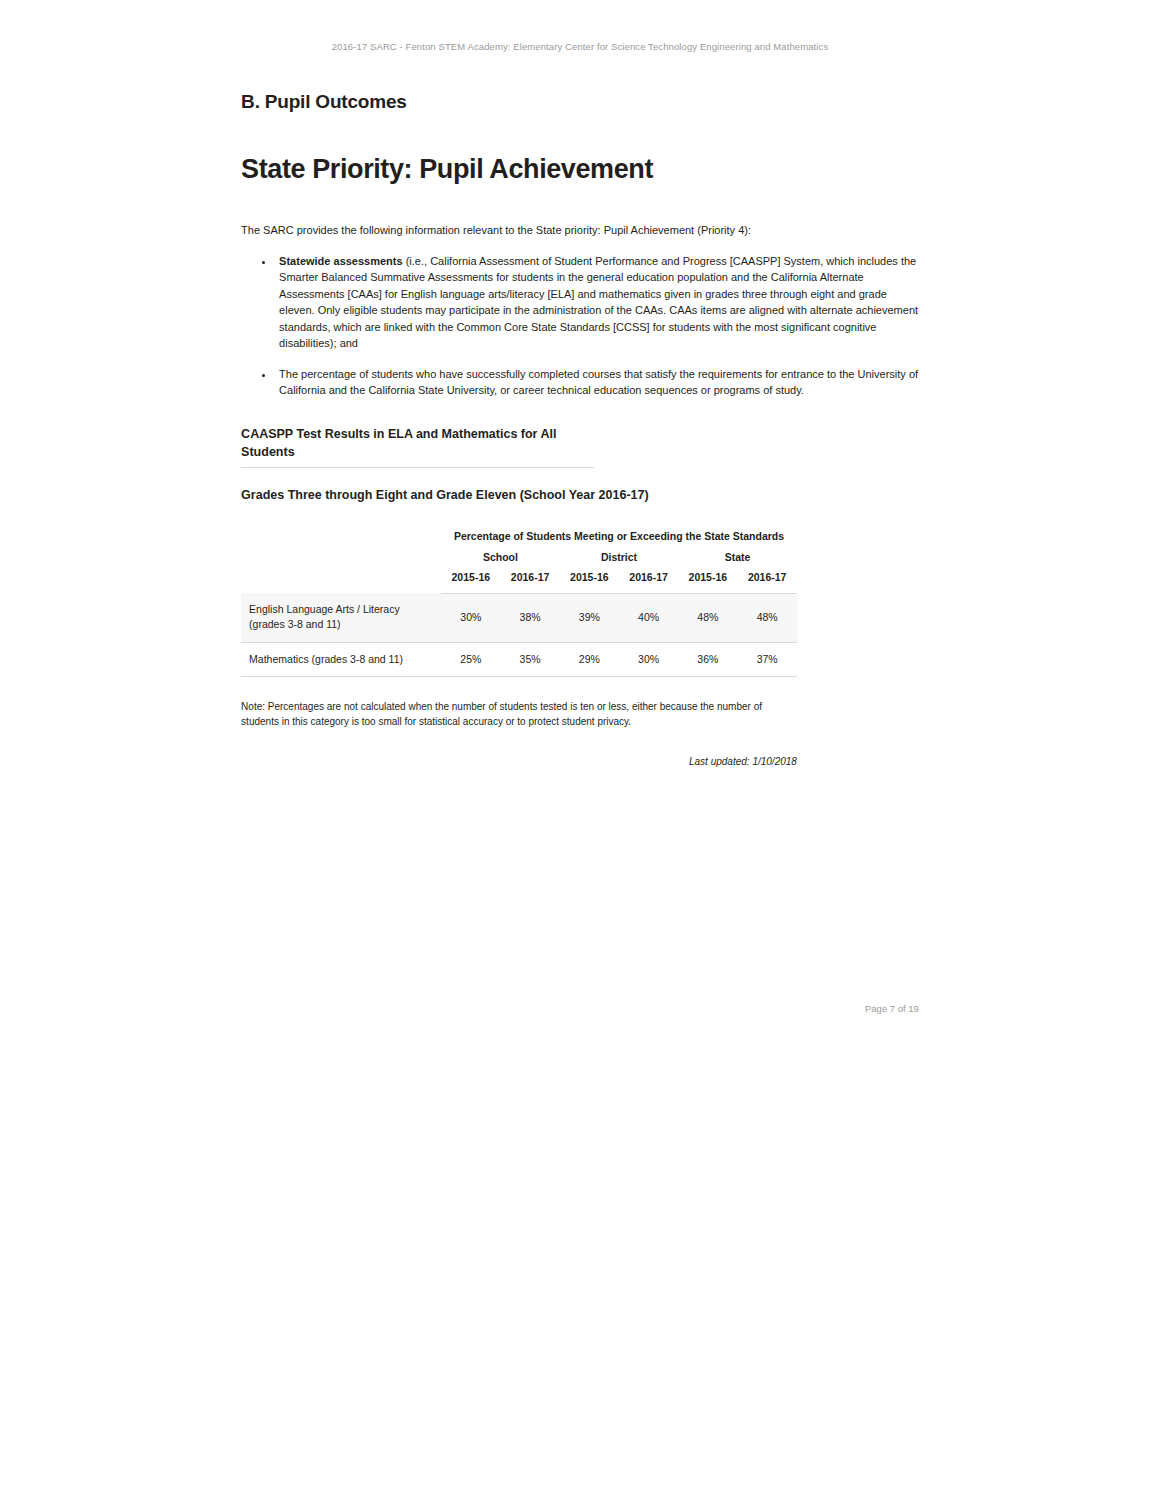2016-17 SARC - Fenton STEM Academy: Elementary Center for Science Technology Engineering and Mathematics
B. Pupil Outcomes
State Priority: Pupil Achievement
The SARC provides the following information relevant to the State priority: Pupil Achievement (Priority 4):
Statewide assessments (i.e., California Assessment of Student Performance and Progress [CAASPP] System, which includes the Smarter Balanced Summative Assessments for students in the general education population and the California Alternate Assessments [CAAs] for English language arts/literacy [ELA] and mathematics given in grades three through eight and grade eleven. Only eligible students may participate in the administration of the CAAs. CAAs items are aligned with alternate achievement standards, which are linked with the Common Core State Standards [CCSS] for students with the most significant cognitive disabilities); and
The percentage of students who have successfully completed courses that satisfy the requirements for entrance to the University of California and the California State University, or career technical education sequences or programs of study.
CAASPP Test Results in ELA and Mathematics for All Students
Grades Three through Eight and Grade Eleven (School Year 2016-17)
| | Percentage of Students Meeting or Exceeding the State Standards |
| --- | --- |
| School | District | State |
| 2015-16 | 2016-17 | 2015-16 | 2016-17 | 2015-16 | 2016-17 |
| English Language Arts / Literacy (grades 3-8 and 11) | 30% | 38% | 39% | 40% | 48% | 48% |
| Mathematics (grades 3-8 and 11) | 25% | 35% | 29% | 30% | 36% | 37% |
Note: Percentages are not calculated when the number of students tested is ten or less, either because the number of students in this category is too small for statistical accuracy or to protect student privacy.
Last updated: 1/10/2018
Page 7 of 19